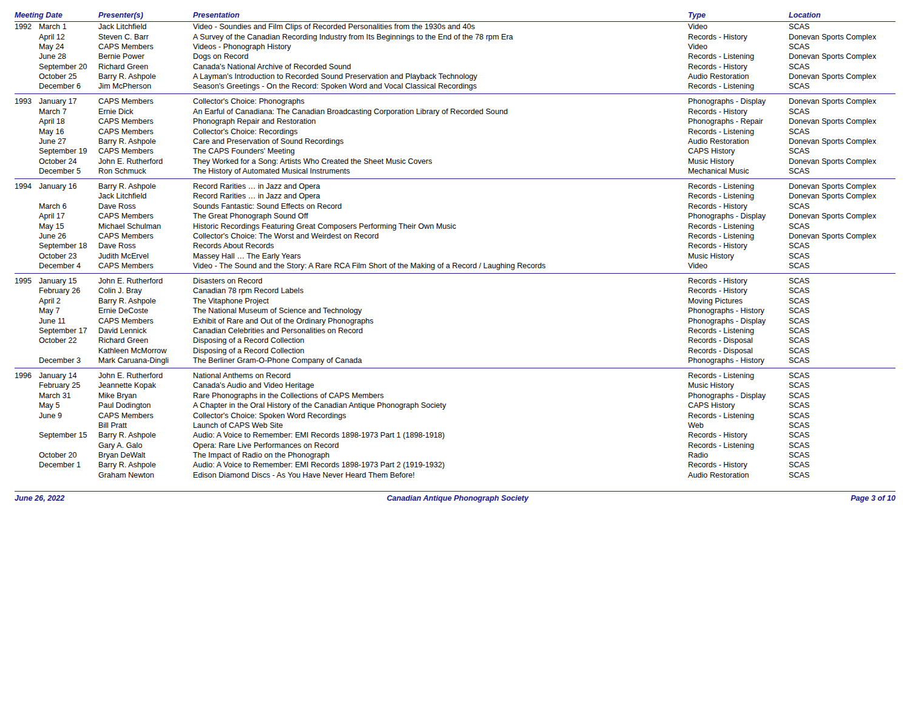| Meeting Date | Presenter(s) | Presentation | Type | Location |
| --- | --- | --- | --- | --- |
| 1992 | March 1 | Jack Litchfield | Video - Soundies and Film Clips of Recorded Personalities from the 1930s and 40s | Video | SCAS |
| | April 12 | Steven C. Barr | A Survey of the Canadian Recording Industry from Its Beginnings to the End of the 78 rpm Era | Records - History | Donevan Sports Complex |
| | May 24 | CAPS Members | Videos - Phonograph History | Video | SCAS |
| | June 28 | Bernie Power | Dogs on Record | Records - Listening | Donevan Sports Complex |
| | September 20 | Richard Green | Canada's National Archive of Recorded Sound | Records - History | SCAS |
| | October 25 | Barry R. Ashpole | A Layman's Introduction to Recorded Sound Preservation and Playback Technology | Audio Restoration | Donevan Sports Complex |
| | December 6 | Jim McPherson | Season's Greetings - On the Record: Spoken Word and Vocal Classical Recordings | Records - Listening | SCAS |
| 1993 | January 17 | CAPS Members | Collector's Choice: Phonographs | Phonographs - Display | Donevan Sports Complex |
| | March 7 | Ernie Dick | An Earful of Canadiana: The Canadian Broadcasting Corporation Library of Recorded Sound | Records - History | SCAS |
| | April 18 | CAPS Members | Phonograph Repair and Restoration | Phonographs - Repair | Donevan Sports Complex |
| | May 16 | CAPS Members | Collector's Choice: Recordings | Records - Listening | SCAS |
| | June 27 | Barry R. Ashpole | Care and Preservation of Sound Recordings | Audio Restoration | Donevan Sports Complex |
| | September 19 | CAPS Members | The CAPS Founders' Meeting | CAPS History | SCAS |
| | October 24 | John E. Rutherford | They Worked for a Song: Artists Who Created the Sheet Music Covers | Music History | Donevan Sports Complex |
| | December 5 | Ron Schmuck | The History of Automated Musical Instruments | Mechanical Music | SCAS |
| 1994 | January 16 | Barry R. Ashpole | Record Rarities … in Jazz and Opera | Records - Listening | Donevan Sports Complex |
| | | Jack Litchfield | Record Rarities … in Jazz and Opera | Records - Listening | Donevan Sports Complex |
| | March 6 | Dave Ross | Sounds Fantastic: Sound Effects on Record | Records - History | SCAS |
| | April 17 | CAPS Members | The Great Phonograph Sound Off | Phonographs - Display | Donevan Sports Complex |
| | May 15 | Michael Schulman | Historic Recordings Featuring Great Composers Performing Their Own Music | Records - Listening | SCAS |
| | June 26 | CAPS Members | Collector's Choice: The Worst and Weirdest on Record | Records - Listening | Donevan Sports Complex |
| | September 18 | Dave Ross | Records About Records | Records - History | SCAS |
| | October 23 | Judith McErvel | Massey Hall … The Early Years | Music History | SCAS |
| | December 4 | CAPS Members | Video - The Sound and the Story: A Rare RCA Film Short of the Making of a Record / Laughing Records | Video | SCAS |
| 1995 | January 15 | John E. Rutherford | Disasters on Record | Records - History | SCAS |
| | February 26 | Colin J. Bray | Canadian 78 rpm Record Labels | Records - History | SCAS |
| | April 2 | Barry R. Ashpole | The Vitaphone Project | Moving Pictures | SCAS |
| | May 7 | Ernie DeCoste | The National Museum of Science and Technology | Phonographs - History | SCAS |
| | June 11 | CAPS Members | Exhibit of Rare and Out of the Ordinary Phonographs | Phonographs - Display | SCAS |
| | September 17 | David Lennick | Canadian Celebrities and Personalities on Record | Records - Listening | SCAS |
| | October 22 | Richard Green | Disposing of a Record Collection | Records - Disposal | SCAS |
| | | Kathleen McMorrow | Disposing of a Record Collection | Records - Disposal | SCAS |
| | December 3 | Mark Caruana-Dingli | The Berliner Gram-O-Phone Company of Canada | Phonographs - History | SCAS |
| 1996 | January 14 | John E. Rutherford | National Anthems on Record | Records - Listening | SCAS |
| | February 25 | Jeannette Kopak | Canada's Audio and Video Heritage | Music History | SCAS |
| | March 31 | Mike Bryan | Rare Phonographs in the Collections of CAPS Members | Phonographs - Display | SCAS |
| | May 5 | Paul Dodington | A Chapter in the Oral History of the Canadian Antique Phonograph Society | CAPS History | SCAS |
| | June 9 | CAPS Members | Collector's Choice: Spoken Word Recordings | Records - Listening | SCAS |
| | | Bill Pratt | Launch of CAPS Web Site | Web | SCAS |
| | September 15 | Barry R. Ashpole | Audio: A Voice to Remember: EMI Records 1898-1973 Part 1 (1898-1918) | Records - History | SCAS |
| | | Gary A. Galo | Opera: Rare Live Performances on Record | Records - Listening | SCAS |
| | October 20 | Bryan DeWalt | The Impact of Radio on the Phonograph | Radio | SCAS |
| | December 1 | Barry R. Ashpole | Audio: A Voice to Remember: EMI Records 1898-1973 Part 2 (1919-1932) | Records - History | SCAS |
| | | Graham Newton | Edison Diamond Discs - As You Have Never Heard Them Before! | Audio Restoration | SCAS |
June 26, 2022 Canadian Antique Phonograph Society Page 3 of 10